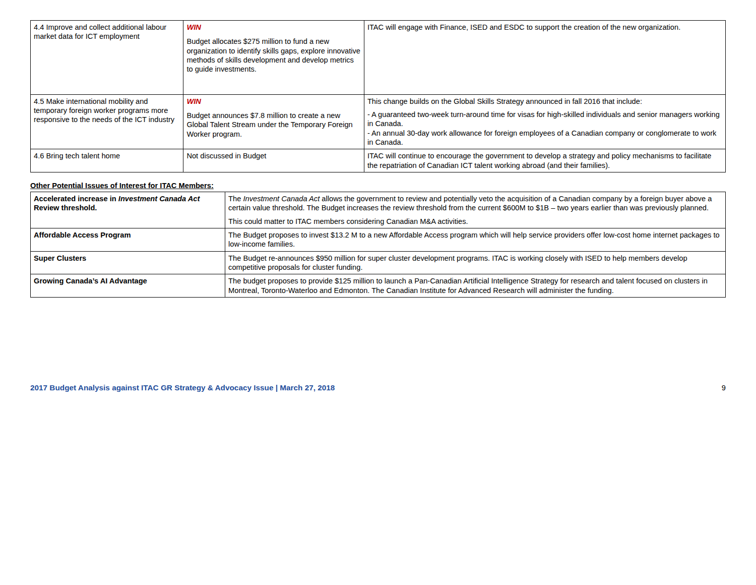| 4.4 Improve and collect additional labour market data for ICT employment | WIN Budget allocates $275 million to fund a new organization to identify skills gaps, explore innovative methods of skills development and develop metrics to guide investments. | ITAC will engage with Finance, ISED and ESDC to support the creation of the new organization. |
| 4.5 Make international mobility and temporary foreign worker programs more responsive to the needs of the ICT industry | WIN Budget announces $7.8 million to create a new Global Talent Stream under the Temporary Foreign Worker program. | This change builds on the Global Skills Strategy announced in fall 2016 that include: - A guaranteed two-week turn-around time for visas for high-skilled individuals and senior managers working in Canada. - An annual 30-day work allowance for foreign employees of a Canadian company or conglomerate to work in Canada. |
| 4.6 Bring tech talent home | Not discussed in Budget | ITAC will continue to encourage the government to develop a strategy and policy mechanisms to facilitate the repatriation of Canadian ICT talent working abroad (and their families). |
Other Potential Issues of Interest for ITAC Members:
| Accelerated increase in Investment Canada Act Review threshold. | The Investment Canada Act allows the government to review and potentially veto the acquisition of a Canadian company by a foreign buyer above a certain value threshold. The Budget increases the review threshold from the current $600M to $1B – two years earlier than was previously planned. This could matter to ITAC members considering Canadian M&A activities. |
| Affordable Access Program | The Budget proposes to invest $13.2 M to a new Affordable Access program which will help service providers offer low-cost home internet packages to low-income families. |
| Super Clusters | The Budget re-announces $950 million for super cluster development programs. ITAC is working closely with ISED to help members develop competitive proposals for cluster funding. |
| Growing Canada’s AI Advantage | The budget proposes to provide $125 million to launch a Pan-Canadian Artificial Intelligence Strategy for research and talent focused on clusters in Montreal, Toronto-Waterloo and Edmonton. The Canadian Institute for Advanced Research will administer the funding. |
2017 Budget Analysis against ITAC GR Strategy & Advocacy Issue | March 27, 2018 9